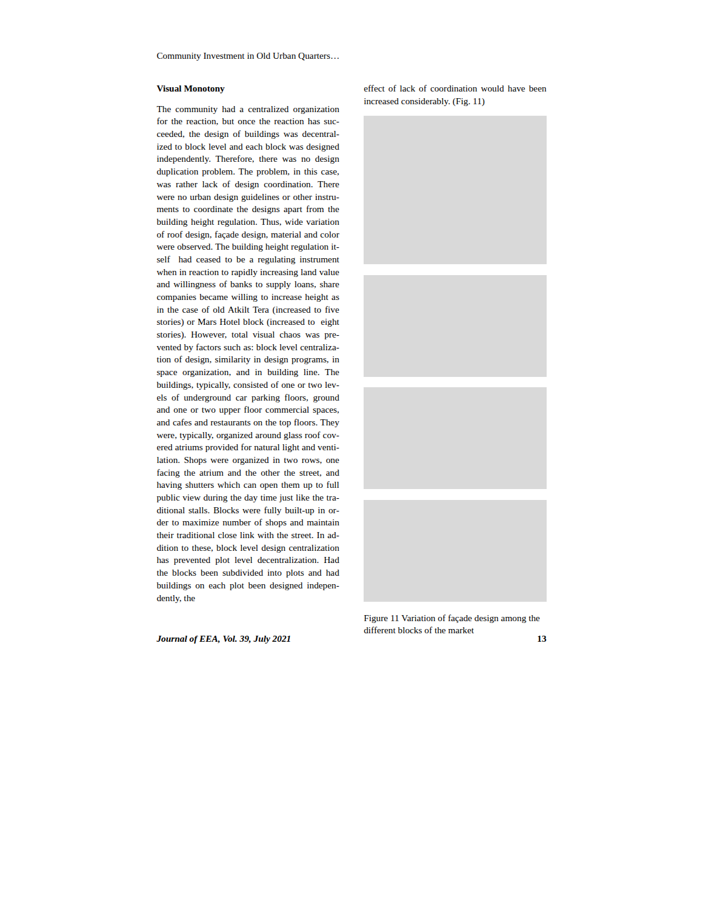Community Investment in Old Urban Quarters…
Visual Monotony
The community had a centralized organization for the reaction, but once the reaction has succeeded, the design of buildings was decentralized to block level and each block was designed independently. Therefore, there was no design duplication problem. The problem, in this case, was rather lack of design coordination. There were no urban design guidelines or other instruments to coordinate the designs apart from the building height regulation. Thus, wide variation of roof design, façade design, material and color were observed. The building height regulation itself had ceased to be a regulating instrument when in reaction to rapidly increasing land value and willingness of banks to supply loans, share companies became willing to increase height as in the case of old Atkilt Tera (increased to five stories) or Mars Hotel block (increased to eight stories). However, total visual chaos was prevented by factors such as: block level centralization of design, similarity in design programs, in space organization, and in building line. The buildings, typically, consisted of one or two levels of underground car parking floors, ground and one or two upper floor commercial spaces, and cafes and restaurants on the top floors. They were, typically, organized around glass roof covered atriums provided for natural light and ventilation. Shops were organized in two rows, one facing the atrium and the other the street, and having shutters which can open them up to full public view during the day time just like the traditional stalls. Blocks were fully built-up in order to maximize number of shops and maintain their traditional close link with the street. In addition to these, block level design centralization has prevented plot level decentralization. Had the blocks been subdivided into plots and had buildings on each plot been designed independently, the
effect of lack of coordination would have been increased considerably. (Fig. 11)
Figure 11 Variation of façade design among the different blocks of the market
Journal of EEA, Vol. 39, July 2021
13